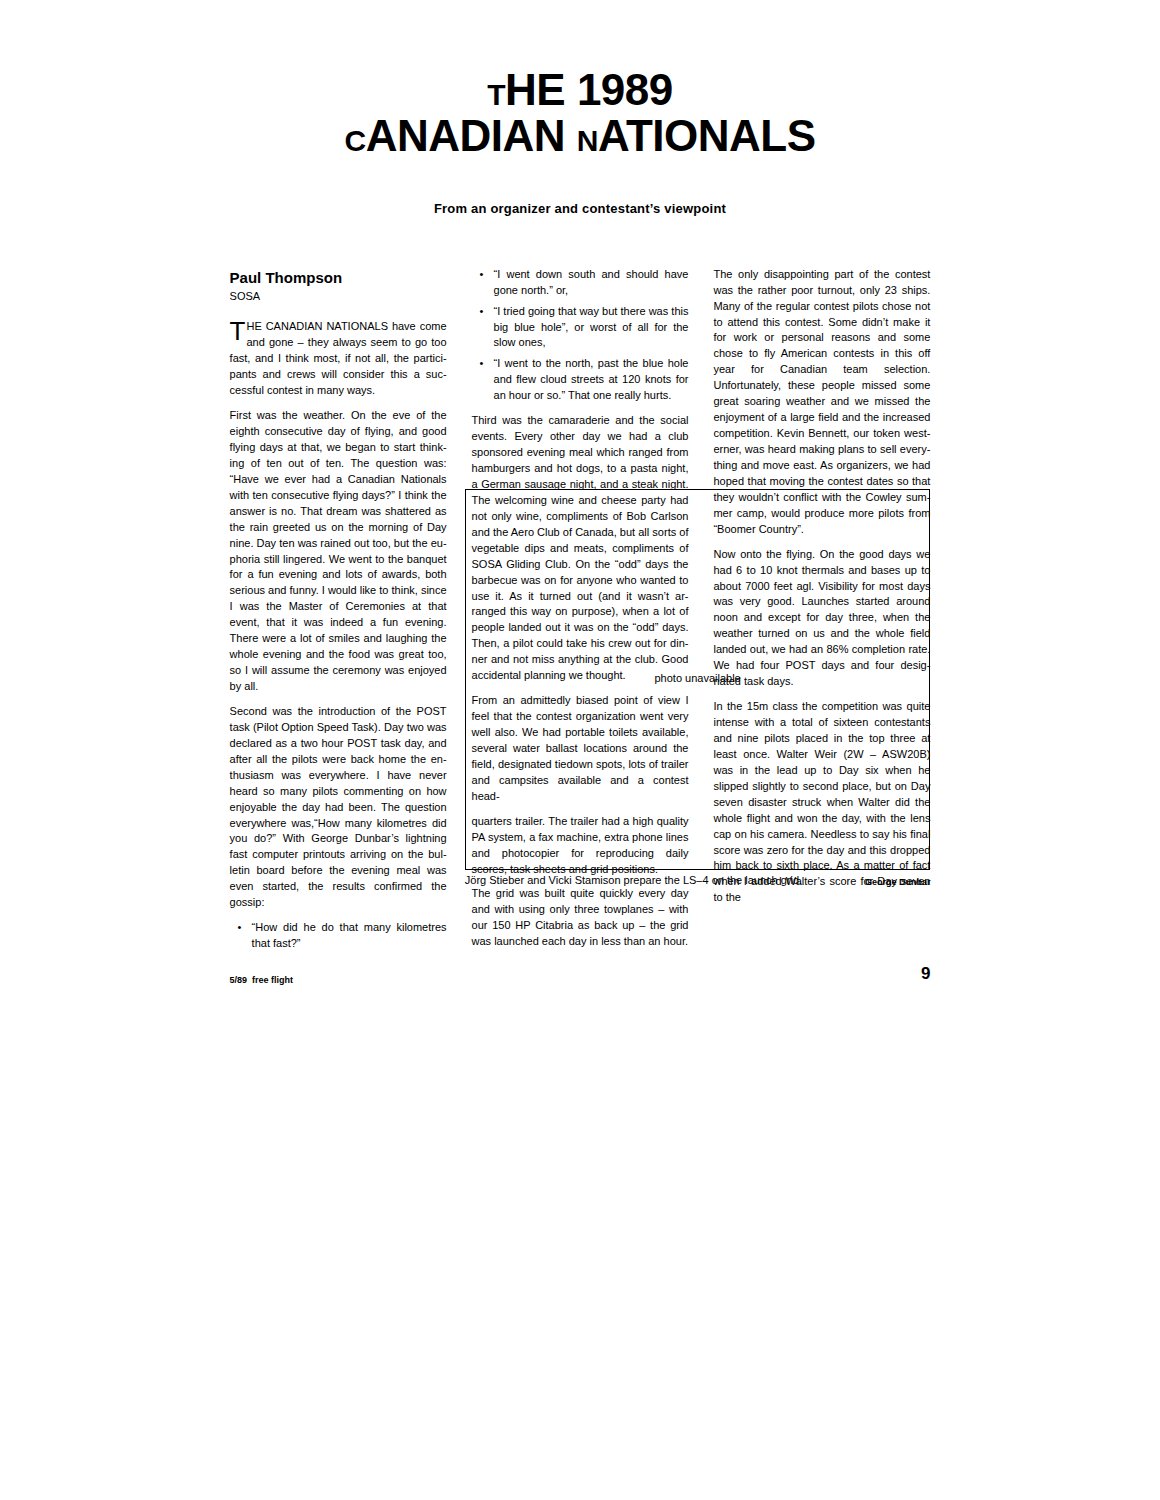THE 1989
CANADIAN NATIONALS
From an organizer and contestant’s viewpoint
Paul Thompson
SOSA
THE CANADIAN NATIONALS have come and gone – they always seem to go too fast, and I think most, if not all, the participants and crews will consider this a successful contest in many ways.
First was the weather. On the eve of the eighth consecutive day of flying, and good flying days at that, we began to start thinking of ten out of ten. The question was: “Have we ever had a Canadian Nationals with ten consecutive flying days?” I think the answer is no. That dream was shattered as the rain greeted us on the morning of Day nine. Day ten was rained out too, but the euphoria still lingered. We went to the banquet for a fun evening and lots of awards, both serious and funny. I would like to think, since I was the Master of Ceremonies at that event, that it was indeed a fun evening. There were a lot of smiles and laughing the whole evening and the food was great too, so I will assume the ceremony was enjoyed by all.
Second was the introduction of the POST task (Pilot Option Speed Task). Day two was declared as a two hour POST task day, and after all the pilots were back home the enthusiasm was everywhere. I have never heard so many pilots commenting on how enjoyable the day had been. The question everywhere was,“How many kilometres did you do?” With George Dunbar’s lightning fast computer printouts arriving on the bulletin board before the evening meal was even started, the results confirmed the gossip:
“How did he do that many kilometres that fast?”
“I went down south and should have gone north.” or,
“I tried going that way but there was this big blue hole”, or worst of all for the slow ones,
“I went to the north, past the blue hole and flew cloud streets at 120 knots for an hour or so.” That one really hurts.
Third was the camaraderie and the social events. Every other day we had a club sponsored evening meal which ranged from hamburgers and hot dogs, to a pasta night, a German sausage night, and a steak night. The welcoming wine and cheese party had not only wine, compliments of Bob Carlson and the Aero Club of Canada, but all sorts of vegetable dips and meats, compliments of SOSA Gliding Club. On the “odd” days the barbecue was on for anyone who wanted to use it. As it turned out (and it wasn’t arranged this way on purpose), when a lot of people landed out it was on the “odd” days. Then, a pilot could take his crew out for dinner and not miss anything at the club. Good accidental planning we thought.
From an admittedly biased point of view I feel that the contest organization went very well also. We had portable toilets available, several water ballast locations around the field, designated tiedown spots, lots of trailer and campsites available and a contest head-
quarters trailer. The trailer had a high quality PA system, a fax machine, extra phone lines and photocopier for reproducing daily scores, task sheets and grid positions.
The grid was built quite quickly every day and with using only three towplanes – with our 150 HP Citabria as back up – the grid was launched each day in less than an hour.
The only disappointing part of the contest was the rather poor turnout, only 23 ships. Many of the regular contest pilots chose not to attend this contest. Some didn’t make it for work or personal reasons and some chose to fly American contests in this off year for Canadian team selection. Unfortunately, these people missed some great soaring weather and we missed the enjoyment of a large field and the increased competition. Kevin Bennett, our token westerner, was heard making plans to sell everything and move east. As organizers, we had hoped that moving the contest dates so that they wouldn’t conflict with the Cowley summer camp, would produce more pilots from “Boomer Country”.
Now onto the flying. On the good days we had 6 to 10 knot thermals and bases up to about 7000 feet agl. Visibility for most days was very good. Launches started around noon and except for day three, when the weather turned on us and the whole field landed out, we had an 86% completion rate. We had four POST days and four designated task days.
In the 15m class the competition was quite intense with a total of sixteen contestants and nine pilots placed in the top three at least once. Walter Weir (2W – ASW20B) was in the lead up to Day six when he slipped slightly to second place, but on Day seven disaster struck when Walter did the whole flight and won the day, with the lens cap on his camera. Needless to say his final score was zero for the day and this dropped him back to sixth place. As a matter of fact when I added Walter’s score for Day seven to the
photo unavailable
Jörg Stieber and Vicki Stamison prepare the LS–4 on the launch grid.
George Dunbar
5/89 free flight
9